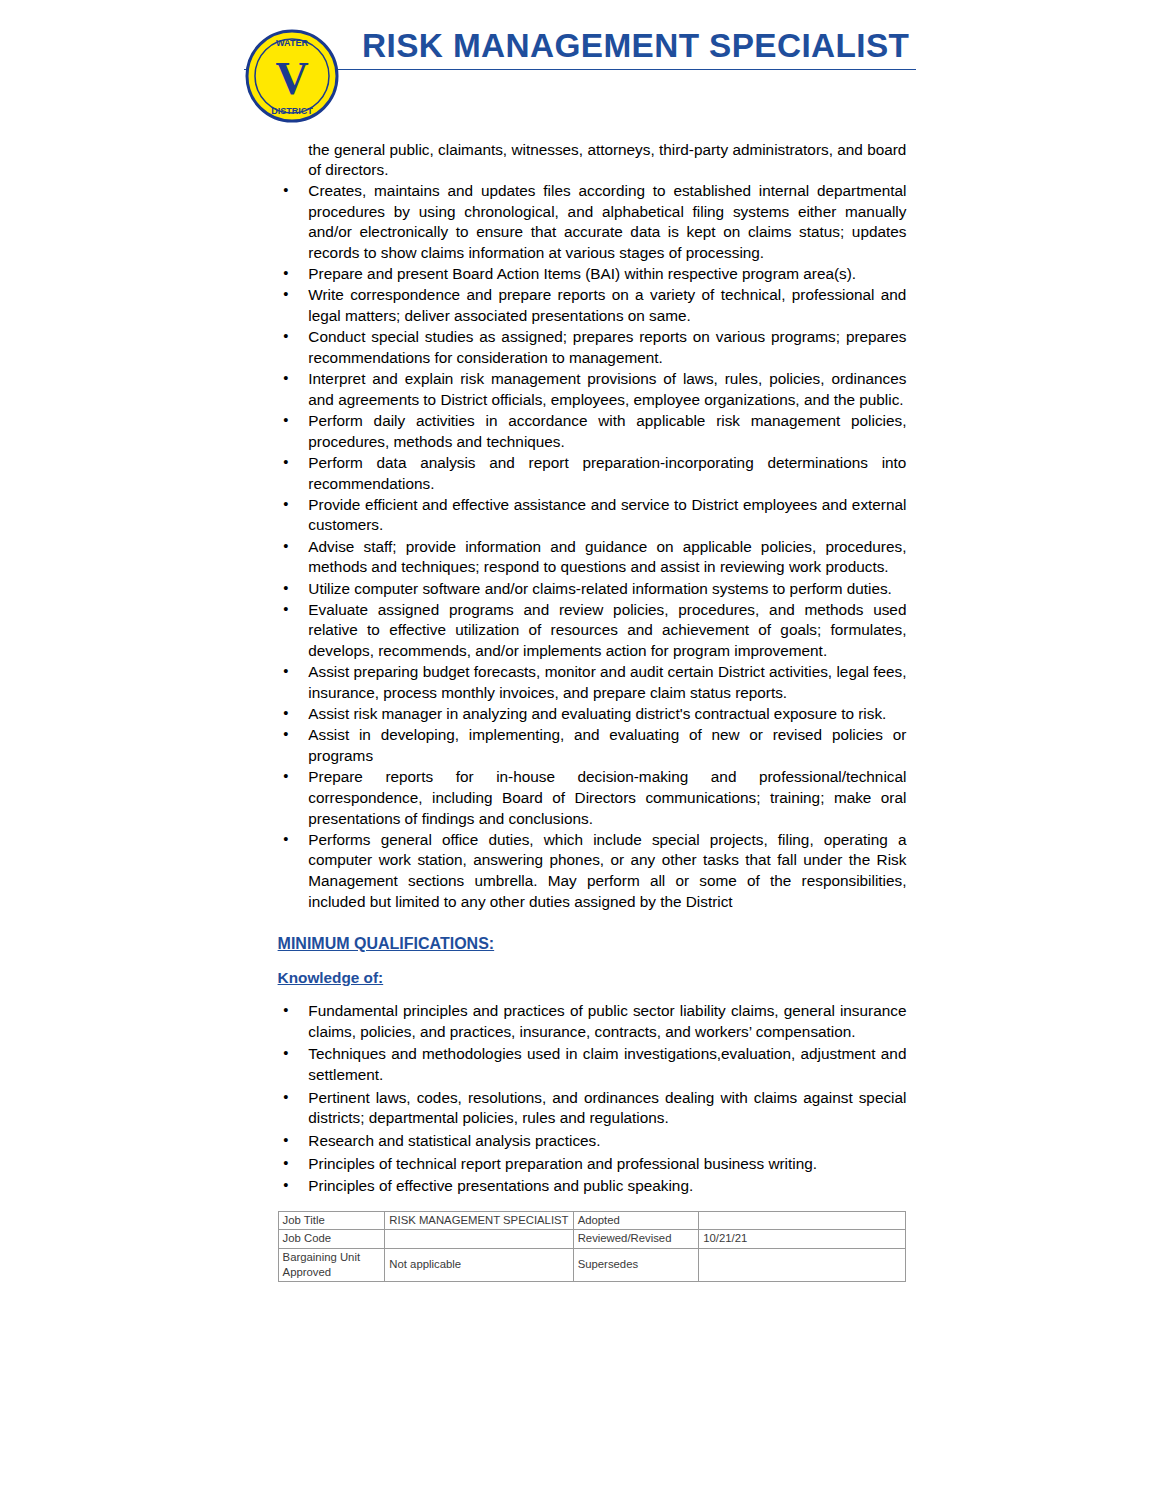WATER DISTRICT V
RISK MANAGEMENT SPECIALIST
the general public, claimants, witnesses, attorneys, third-party administrators, and board of directors.
Creates, maintains and updates files according to established internal departmental procedures by using chronological, and alphabetical filing systems either manually and/or electronically to ensure that accurate data is kept on claims status; updates records to show claims information at various stages of processing.
Prepare and present Board Action Items (BAI) within respective program area(s).
Write correspondence and prepare reports on a variety of technical, professional and legal matters; deliver associated presentations on same.
Conduct special studies as assigned; prepares reports on various programs; prepares recommendations for consideration to management.
Interpret and explain risk management provisions of laws, rules, policies, ordinances and agreements to District officials, employees, employee organizations, and the public.
Perform daily activities in accordance with applicable risk management policies, procedures, methods and techniques.
Perform data analysis and report preparation-incorporating determinations into recommendations.
Provide efficient and effective assistance and service to District employees and external customers.
Advise staff; provide information and guidance on applicable policies, procedures, methods and techniques; respond to questions and assist in reviewing work products.
Utilize computer software and/or claims-related information systems to perform duties.
Evaluate assigned programs and review policies, procedures, and methods used relative to effective utilization of resources and achievement of goals; formulates, develops, recommends, and/or implements action for program improvement.
Assist preparing budget forecasts, monitor and audit certain District activities, legal fees, insurance, process monthly invoices, and prepare claim status reports.
Assist risk manager in analyzing and evaluating district's contractual exposure to risk.
Assist in developing, implementing, and evaluating of new or revised policies or programs
Prepare reports for in-house decision-making and professional/technical correspondence, including Board of Directors communications; training; make oral presentations of findings and conclusions.
Performs general office duties, which include special projects, filing, operating a computer work station, answering phones, or any other tasks that fall under the Risk Management sections umbrella. May perform all or some of the responsibilities, included but limited to any other duties assigned by the District
MINIMUM QUALIFICATIONS:
Knowledge of:
Fundamental principles and practices of public sector liability claims, general insurance claims, policies, and practices, insurance, contracts, and workers’ compensation.
Techniques and methodologies used in claim investigations,evaluation, adjustment and settlement.
Pertinent laws, codes, resolutions, and ordinances dealing with claims against special districts; departmental policies, rules and regulations.
Research and statistical analysis practices.
Principles of technical report preparation and professional business writing.
Principles of effective presentations and public speaking.
| Job Title | RISK MANAGEMENT SPECIALIST | Adopted | |
| Job Code | | Reviewed/Revised | 10/21/21 |
| Bargaining Unit Approved | Not applicable | Supersedes | |